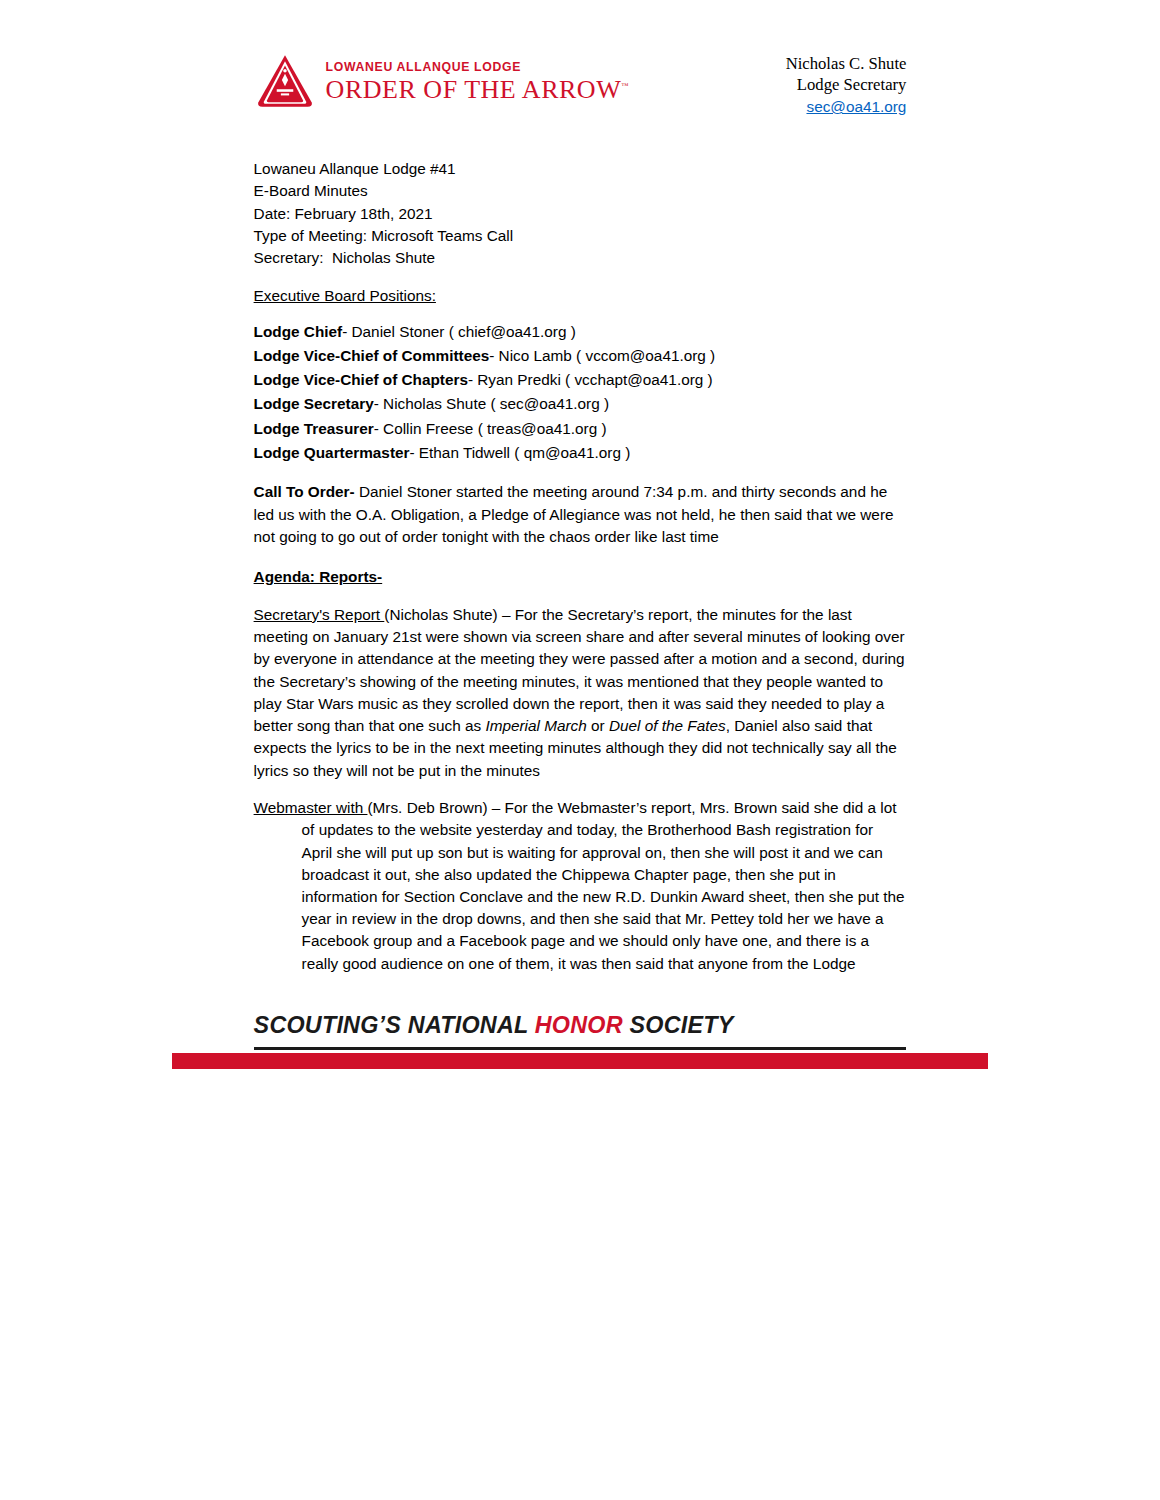LOWANEU ALLANQUE LODGE
ORDER OF THE ARROW™
Nicholas C. Shute
Lodge Secretary
sec@oa41.org
Lowaneu Allanque Lodge #41
E-Board Minutes
Date: February 18th, 2021
Type of Meeting: Microsoft Teams Call
Secretary: Nicholas Shute
Executive Board Positions:
Lodge Chief- Daniel Stoner ( chief@oa41.org )
Lodge Vice-Chief of Committees- Nico Lamb ( vccom@oa41.org )
Lodge Vice-Chief of Chapters- Ryan Predki ( vcchapt@oa41.org )
Lodge Secretary- Nicholas Shute ( sec@oa41.org )
Lodge Treasurer- Collin Freese ( treas@oa41.org )
Lodge Quartermaster- Ethan Tidwell ( qm@oa41.org )
Call To Order- Daniel Stoner started the meeting around 7:34 p.m. and thirty seconds and he led us with the O.A. Obligation, a Pledge of Allegiance was not held, he then said that we were not going to go out of order tonight with the chaos order like last time
Agenda: Reports-
Secretary's Report (Nicholas Shute) – For the Secretary’s report, the minutes for the last meeting on January 21st were shown via screen share and after several minutes of looking over by everyone in attendance at the meeting they were passed after a motion and a second, during the Secretary’s showing of the meeting minutes, it was mentioned that they people wanted to play Star Wars music as they scrolled down the report, then it was said they needed to play a better song than that one such as Imperial March or Duel of the Fates, Daniel also said that expects the lyrics to be in the next meeting minutes although they did not technically say all the lyrics so they will not be put in the minutes
Webmaster with (Mrs. Deb Brown) – For the Webmaster’s report, Mrs. Brown said she did a lot of updates to the website yesterday and today, the Brotherhood Bash registration for April she will put up son but is waiting for approval on, then she will post it and we can broadcast it out, she also updated the Chippewa Chapter page, then she put in information for Section Conclave and the new R.D. Dunkin Award sheet, then she put the year in review in the drop downs, and then she said that Mr. Pettey told her we have a Facebook group and a Facebook page and we should only have one, and there is a really good audience on one of them, it was then said that anyone from the Lodge
SCOUTING’S NATIONAL HONOR SOCIETY